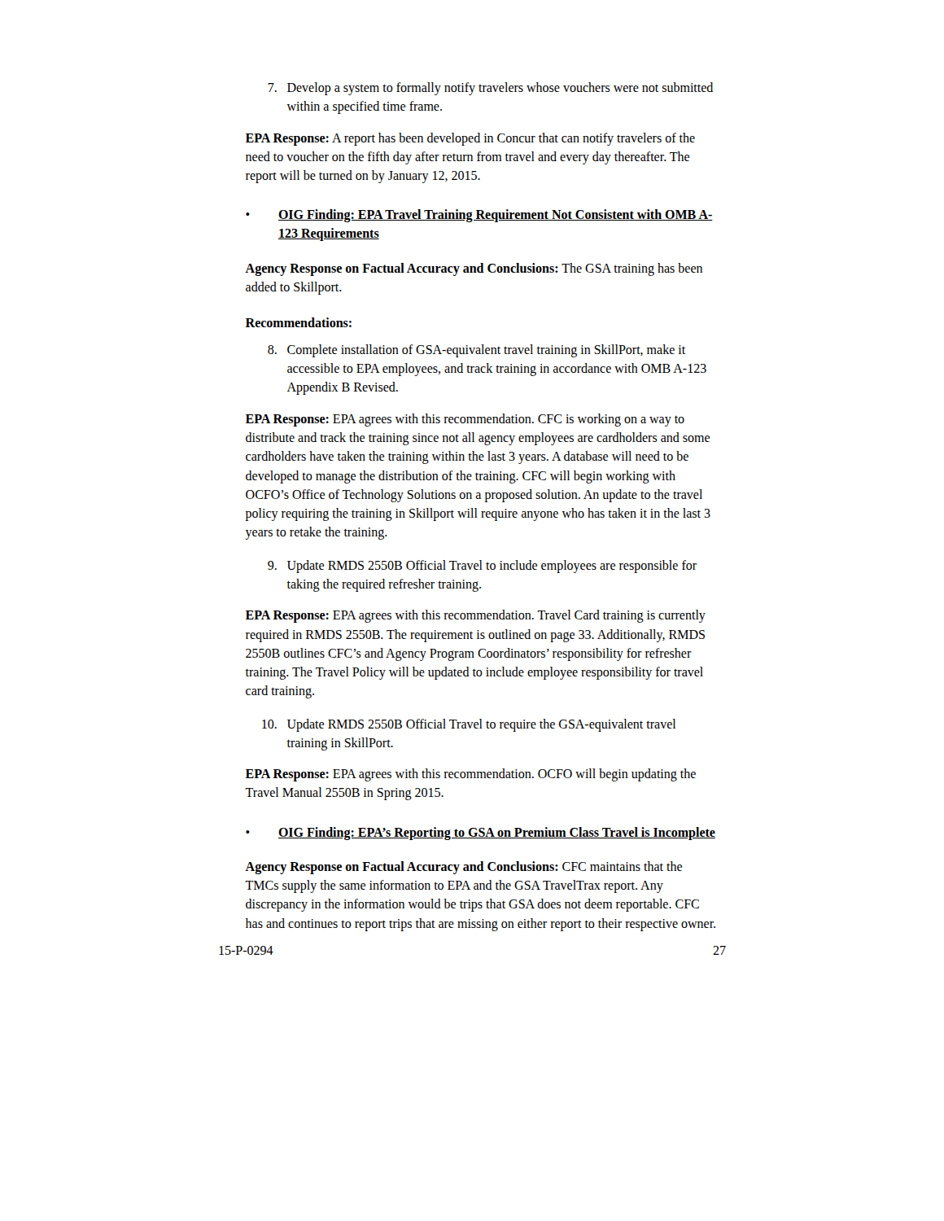Develop a system to formally notify travelers whose vouchers were not submitted within a specified time frame.
EPA Response: A report has been developed in Concur that can notify travelers of the need to voucher on the fifth day after return from travel and every day thereafter. The report will be turned on by January 12, 2015.
•
OIG Finding: EPA Travel Training Requirement Not Consistent with OMB A-123 Requirements
Agency Response on Factual Accuracy and Conclusions: The GSA training has been added to Skillport.
Recommendations:
Complete installation of GSA-equivalent travel training in SkillPort, make it accessible to EPA employees, and track training in accordance with OMB A-123 Appendix B Revised.
EPA Response: EPA agrees with this recommendation. CFC is working on a way to distribute and track the training since not all agency employees are cardholders and some cardholders have taken the training within the last 3 years. A database will need to be developed to manage the distribution of the training. CFC will begin working with OCFO’s Office of Technology Solutions on a proposed solution. An update to the travel policy requiring the training in Skillport will require anyone who has taken it in the last 3 years to retake the training.
Update RMDS 2550B Official Travel to include employees are responsible for taking the required refresher training.
EPA Response: EPA agrees with this recommendation. Travel Card training is currently required in RMDS 2550B. The requirement is outlined on page 33. Additionally, RMDS 2550B outlines CFC’s and Agency Program Coordinators’ responsibility for refresher training. The Travel Policy will be updated to include employee responsibility for travel card training.
Update RMDS 2550B Official Travel to require the GSA-equivalent travel training in SkillPort.
EPA Response: EPA agrees with this recommendation. OCFO will begin updating the Travel Manual 2550B in Spring 2015.
•
OIG Finding: EPA’s Reporting to GSA on Premium Class Travel is Incomplete
Agency Response on Factual Accuracy and Conclusions: CFC maintains that the TMCs supply the same information to EPA and the GSA TravelTrax report. Any discrepancy in the information would be trips that GSA does not deem reportable. CFC has and continues to report trips that are missing on either report to their respective owner.
15-P-0294
27